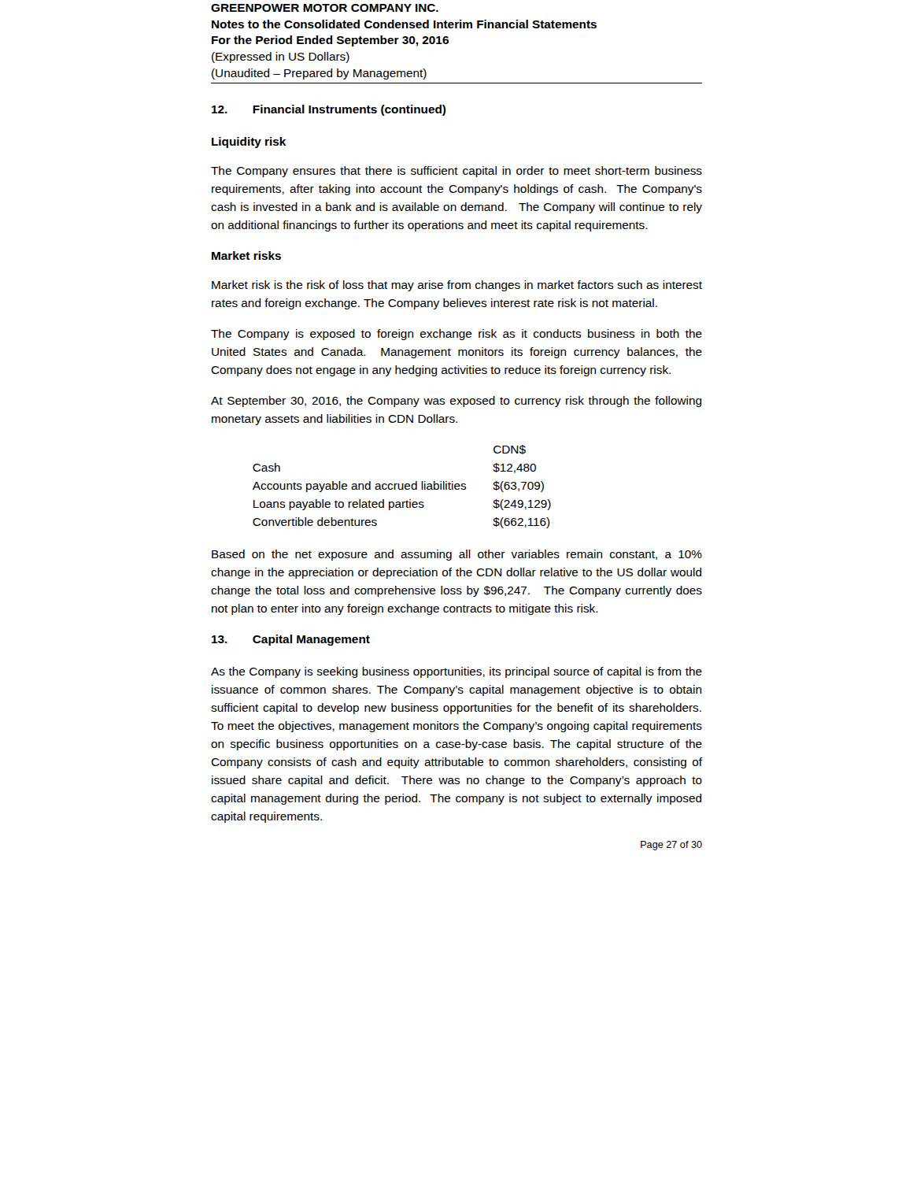GREENPOWER MOTOR COMPANY INC.
Notes to the Consolidated Condensed Interim Financial Statements
For the Period Ended September 30, 2016
(Expressed in US Dollars)
(Unaudited – Prepared by Management)
12. Financial Instruments (continued)
Liquidity risk
The Company ensures that there is sufficient capital in order to meet short-term business requirements, after taking into account the Company's holdings of cash. The Company's cash is invested in a bank and is available on demand. The Company will continue to rely on additional financings to further its operations and meet its capital requirements.
Market risks
Market risk is the risk of loss that may arise from changes in market factors such as interest rates and foreign exchange. The Company believes interest rate risk is not material.
The Company is exposed to foreign exchange risk as it conducts business in both the United States and Canada. Management monitors its foreign currency balances, the Company does not engage in any hedging activities to reduce its foreign currency risk.
At September 30, 2016, the Company was exposed to currency risk through the following monetary assets and liabilities in CDN Dollars.
| | CDN$ |
| Cash | $12,480 |
| Accounts payable and accrued liabilities | $(63,709) |
| Loans payable to related parties | $(249,129) |
| Convertible debentures | $(662,116) |
Based on the net exposure and assuming all other variables remain constant, a 10% change in the appreciation or depreciation of the CDN dollar relative to the US dollar would change the total loss and comprehensive loss by $96,247. The Company currently does not plan to enter into any foreign exchange contracts to mitigate this risk.
13. Capital Management
As the Company is seeking business opportunities, its principal source of capital is from the issuance of common shares. The Company’s capital management objective is to obtain sufficient capital to develop new business opportunities for the benefit of its shareholders. To meet the objectives, management monitors the Company’s ongoing capital requirements on specific business opportunities on a case-by-case basis. The capital structure of the Company consists of cash and equity attributable to common shareholders, consisting of issued share capital and deficit. There was no change to the Company’s approach to capital management during the period. The company is not subject to externally imposed capital requirements.
Page 27 of 30